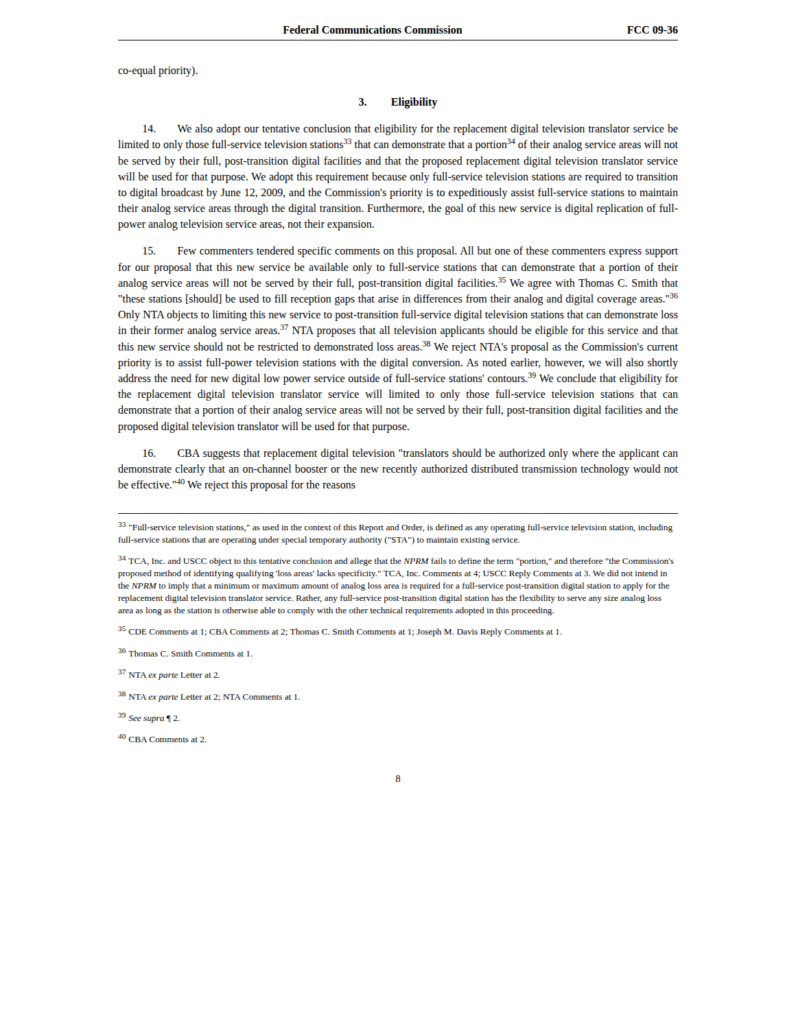Federal Communications Commission FCC 09-36
co-equal priority).
3. Eligibility
14. We also adopt our tentative conclusion that eligibility for the replacement digital television translator service be limited to only those full-service television stations33 that can demonstrate that a portion34 of their analog service areas will not be served by their full, post-transition digital facilities and that the proposed replacement digital television translator service will be used for that purpose. We adopt this requirement because only full-service television stations are required to transition to digital broadcast by June 12, 2009, and the Commission's priority is to expeditiously assist full-service stations to maintain their analog service areas through the digital transition. Furthermore, the goal of this new service is digital replication of full-power analog television service areas, not their expansion.
15. Few commenters tendered specific comments on this proposal. All but one of these commenters express support for our proposal that this new service be available only to full-service stations that can demonstrate that a portion of their analog service areas will not be served by their full, post-transition digital facilities.35 We agree with Thomas C. Smith that "these stations [should] be used to fill reception gaps that arise in differences from their analog and digital coverage areas."36 Only NTA objects to limiting this new service to post-transition full-service digital television stations that can demonstrate loss in their former analog service areas.37 NTA proposes that all television applicants should be eligible for this service and that this new service should not be restricted to demonstrated loss areas.38 We reject NTA's proposal as the Commission's current priority is to assist full-power television stations with the digital conversion. As noted earlier, however, we will also shortly address the need for new digital low power service outside of full-service stations' contours.39 We conclude that eligibility for the replacement digital television translator service will limited to only those full-service television stations that can demonstrate that a portion of their analog service areas will not be served by their full, post-transition digital facilities and the proposed digital television translator will be used for that purpose.
16. CBA suggests that replacement digital television "translators should be authorized only where the applicant can demonstrate clearly that an on-channel booster or the new recently authorized distributed transmission technology would not be effective."40 We reject this proposal for the reasons
33"Full-service television stations," as used in the context of this Report and Order, is defined as any operating full-service television station, including full-service stations that are operating under special temporary authority ("STA") to maintain existing service.
34 TCA, Inc. and USCC object to this tentative conclusion and allege that the NPRM fails to define the term "portion," and therefore "the Commission's proposed method of identifying qualifying 'loss areas' lacks specificity." TCA, Inc. Comments at 4; USCC Reply Comments at 3. We did not intend in the NPRM to imply that a minimum or maximum amount of analog loss area is required for a full-service post-transition digital station to apply for the replacement digital television translator service. Rather, any full-service post-transition digital station has the flexibility to serve any size analog loss area as long as the station is otherwise able to comply with the other technical requirements adopted in this proceeding.
35 CDE Comments at 1; CBA Comments at 2; Thomas C. Smith Comments at 1; Joseph M. Davis Reply Comments at 1.
36 Thomas C. Smith Comments at 1.
37 NTA ex parte Letter at 2.
38 NTA ex parte Letter at 2; NTA Comments at 1.
39 See supra ¶ 2.
40 CBA Comments at 2.
8